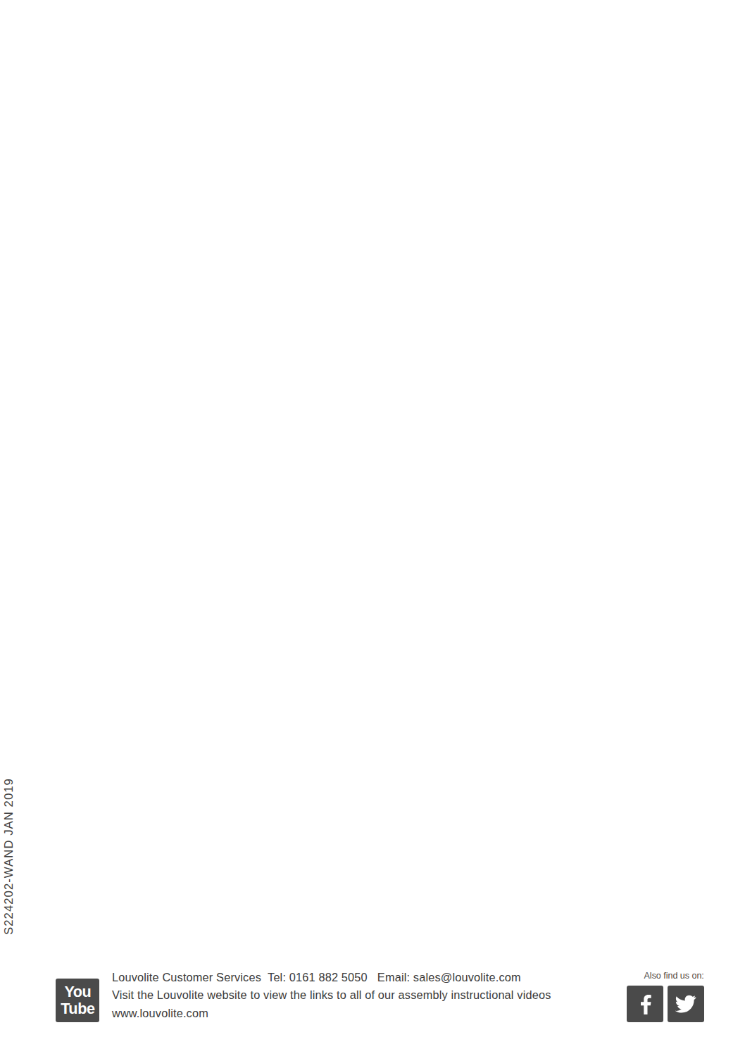S224202-WAND JAN 2019
You Tube
Louvolite Customer Services Tel: 0161 882 5050 Email: sales@louvolite.com
Visit the Louvolite website to view the links to all of our assembly instructional videos
www.louvolite.com
Also find us on: